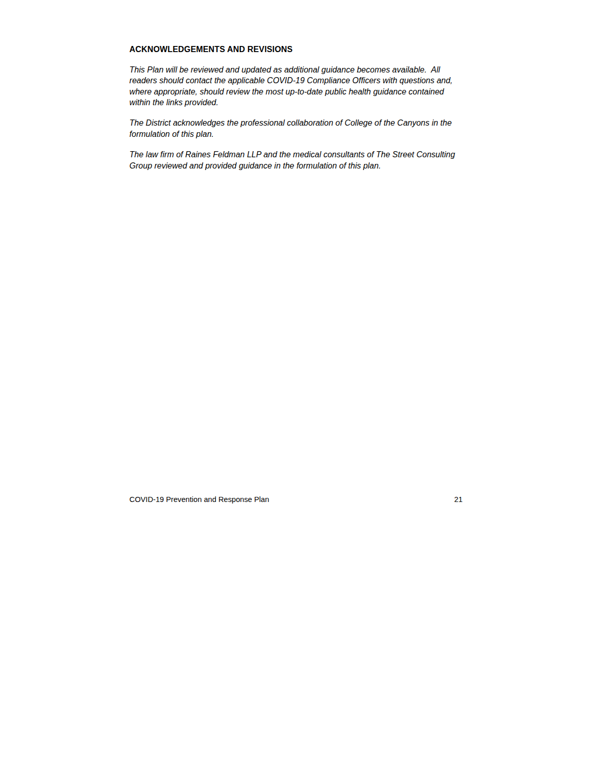ACKNOWLEDGEMENTS AND REVISIONS
This Plan will be reviewed and updated as additional guidance becomes available. All readers should contact the applicable COVID-19 Compliance Officers with questions and, where appropriate, should review the most up-to-date public health guidance contained within the links provided.
The District acknowledges the professional collaboration of College of the Canyons in the formulation of this plan.
The law firm of Raines Feldman LLP and the medical consultants of The Street Consulting Group reviewed and provided guidance in the formulation of this plan.
COVID-19 Prevention and Response Plan 21